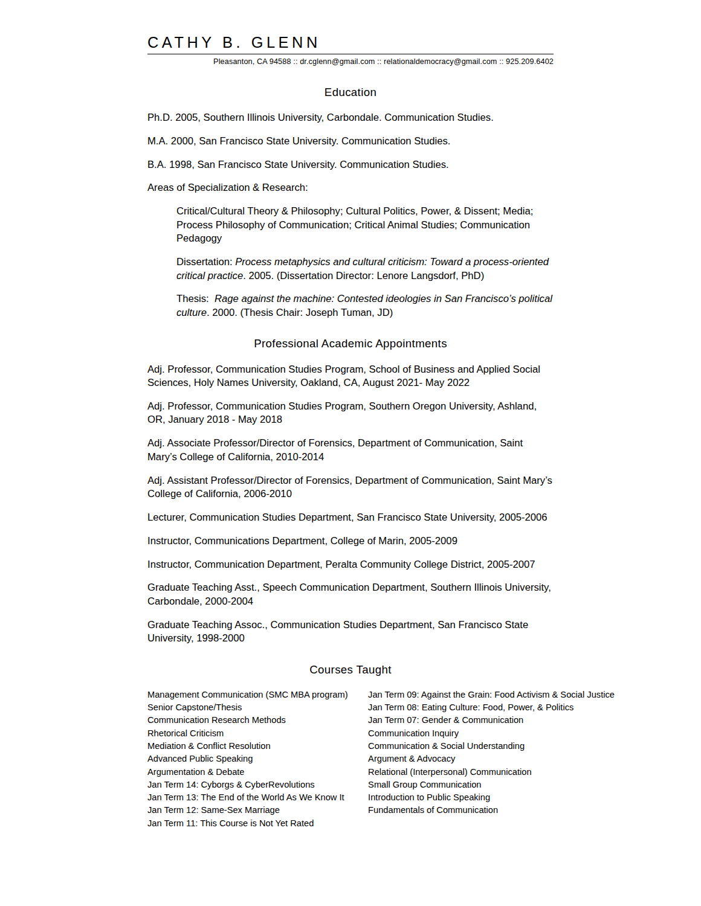Cathy B. Glenn
Pleasanton, CA 94588 :: dr.cglenn@gmail.com :: relationaldemocracy@gmail.com :: 925.209.6402
Education
Ph.D. 2005, Southern Illinois University, Carbondale. Communication Studies.
M.A. 2000, San Francisco State University. Communication Studies.
B.A. 1998, San Francisco State University. Communication Studies.
Areas of Specialization & Research:
Critical/Cultural Theory & Philosophy; Cultural Politics, Power, & Dissent; Media; Process Philosophy of Communication; Critical Animal Studies; Communication Pedagogy
Dissertation: Process metaphysics and cultural criticism: Toward a process-oriented critical practice. 2005. (Dissertation Director: Lenore Langsdorf, PhD)
Thesis: Rage against the machine: Contested ideologies in San Francisco’s political culture. 2000. (Thesis Chair: Joseph Tuman, JD)
Professional Academic Appointments
Adj. Professor, Communication Studies Program, School of Business and Applied Social Sciences, Holy Names University, Oakland, CA, August 2021- May 2022
Adj. Professor, Communication Studies Program, Southern Oregon University, Ashland, OR, January 2018 - May 2018
Adj. Associate Professor/Director of Forensics, Department of Communication, Saint Mary’s College of California, 2010-2014
Adj. Assistant Professor/Director of Forensics, Department of Communication, Saint Mary’s College of California, 2006-2010
Lecturer, Communication Studies Department, San Francisco State University, 2005-2006
Instructor, Communications Department, College of Marin, 2005-2009
Instructor, Communication Department, Peralta Community College District, 2005-2007
Graduate Teaching Asst., Speech Communication Department, Southern Illinois University, Carbondale, 2000-2004
Graduate Teaching Assoc., Communication Studies Department, San Francisco State University, 1998-2000
Courses Taught
Management Communication (SMC MBA program)
Senior Capstone/Thesis
Communication Research Methods
Rhetorical Criticism
Mediation & Conflict Resolution
Advanced Public Speaking
Argumentation & Debate
Jan Term 14: Cyborgs & CyberRevolutions
Jan Term 13: The End of the World As We Know It
Jan Term 12: Same-Sex Marriage
Jan Term 11: This Course is Not Yet Rated
Jan Term 09: Against the Grain: Food Activism & Social Justice
Jan Term 08: Eating Culture: Food, Power, & Politics
Jan Term 07: Gender & Communication
Communication Inquiry
Communication & Social Understanding
Argument & Advocacy
Relational (Interpersonal) Communication
Small Group Communication
Introduction to Public Speaking
Fundamentals of Communication